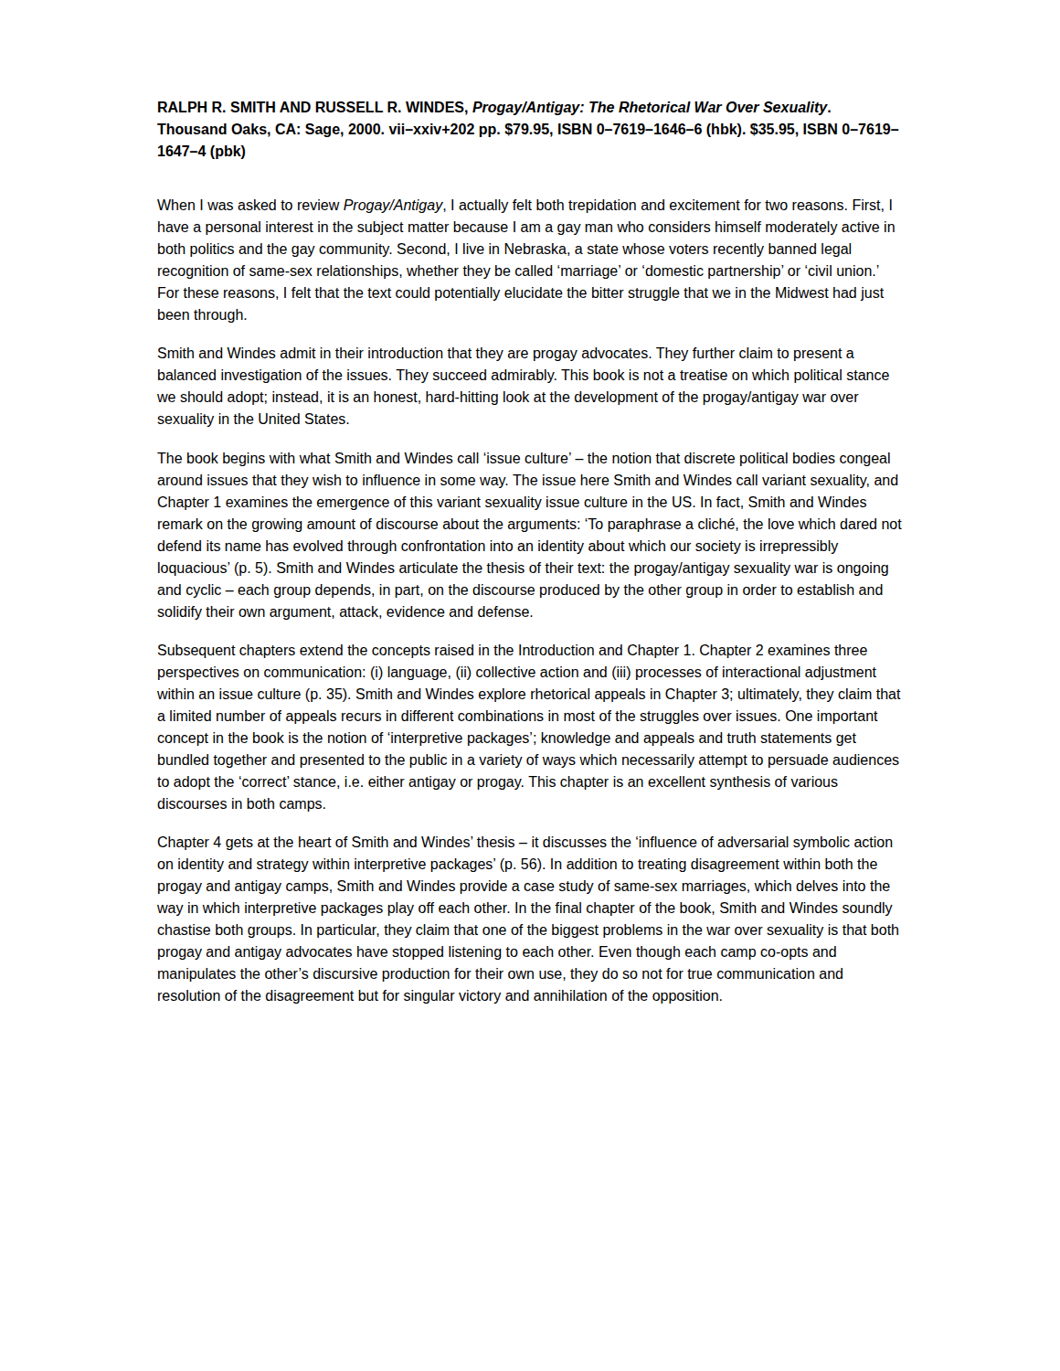RALPH R. SMITH AND RUSSELL R. WINDES, Progay/Antigay: The Rhetorical War Over Sexuality. Thousand Oaks, CA: Sage, 2000. vii–xxiv+202 pp. $79.95, ISBN 0–7619–1646–6 (hbk). $35.95, ISBN 0–7619–1647–4 (pbk)
When I was asked to review Progay/Antigay, I actually felt both trepidation and excitement for two reasons. First, I have a personal interest in the subject matter because I am a gay man who considers himself moderately active in both politics and the gay community. Second, I live in Nebraska, a state whose voters recently banned legal recognition of same-sex relationships, whether they be called ‘marriage’ or ‘domestic partnership’ or ‘civil union.’ For these reasons, I felt that the text could potentially elucidate the bitter struggle that we in the Midwest had just been through.
Smith and Windes admit in their introduction that they are progay advocates. They further claim to present a balanced investigation of the issues. They succeed admirably. This book is not a treatise on which political stance we should adopt; instead, it is an honest, hard-hitting look at the development of the progay/antigay war over sexuality in the United States.
The book begins with what Smith and Windes call ‘issue culture’ – the notion that discrete political bodies congeal around issues that they wish to influence in some way. The issue here Smith and Windes call variant sexuality, and Chapter 1 examines the emergence of this variant sexuality issue culture in the US. In fact, Smith and Windes remark on the growing amount of discourse about the arguments: ‘To paraphrase a cliché, the love which dared not defend its name has evolved through confrontation into an identity about which our society is irrepressibly loquacious’ (p. 5). Smith and Windes articulate the thesis of their text: the progay/antigay sexuality war is ongoing and cyclic – each group depends, in part, on the discourse produced by the other group in order to establish and solidify their own argument, attack, evidence and defense.
Subsequent chapters extend the concepts raised in the Introduction and Chapter 1. Chapter 2 examines three perspectives on communication: (i) language, (ii) collective action and (iii) processes of interactional adjustment within an issue culture (p. 35). Smith and Windes explore rhetorical appeals in Chapter 3; ultimately, they claim that a limited number of appeals recurs in different combinations in most of the struggles over issues. One important concept in the book is the notion of ‘interpretive packages’; knowledge and appeals and truth statements get bundled together and presented to the public in a variety of ways which necessarily attempt to persuade audiences to adopt the ‘correct’ stance, i.e. either antigay or progay. This chapter is an excellent synthesis of various discourses in both camps.
Chapter 4 gets at the heart of Smith and Windes’ thesis – it discusses the ‘influence of adversarial symbolic action on identity and strategy within interpretive packages’ (p. 56). In addition to treating disagreement within both the progay and antigay camps, Smith and Windes provide a case study of same-sex marriages, which delves into the way in which interpretive packages play off each other. In the final chapter of the book, Smith and Windes soundly chastise both groups. In particular, they claim that one of the biggest problems in the war over sexuality is that both progay and antigay advocates have stopped listening to each other. Even though each camp co-opts and manipulates the other’s discursive production for their own use, they do so not for true communication and resolution of the disagreement but for singular victory and annihilation of the opposition.